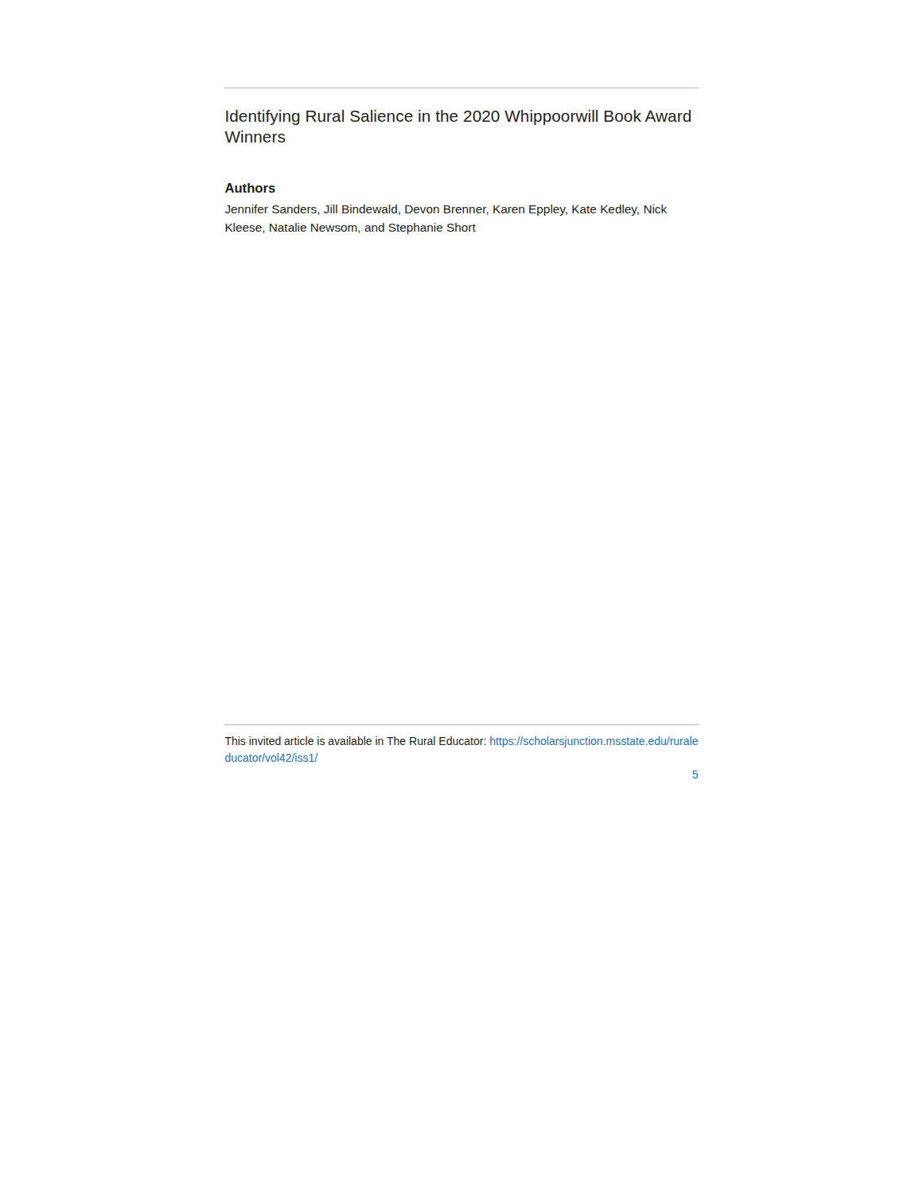Identifying Rural Salience in the 2020 Whippoorwill Book Award Winners
Authors
Jennifer Sanders, Jill Bindewald, Devon Brenner, Karen Eppley, Kate Kedley, Nick Kleese, Natalie Newsom, and Stephanie Short
This invited article is available in The Rural Educator: https://scholarsjunction.msstate.edu/ruraleducator/vol42/iss1/5